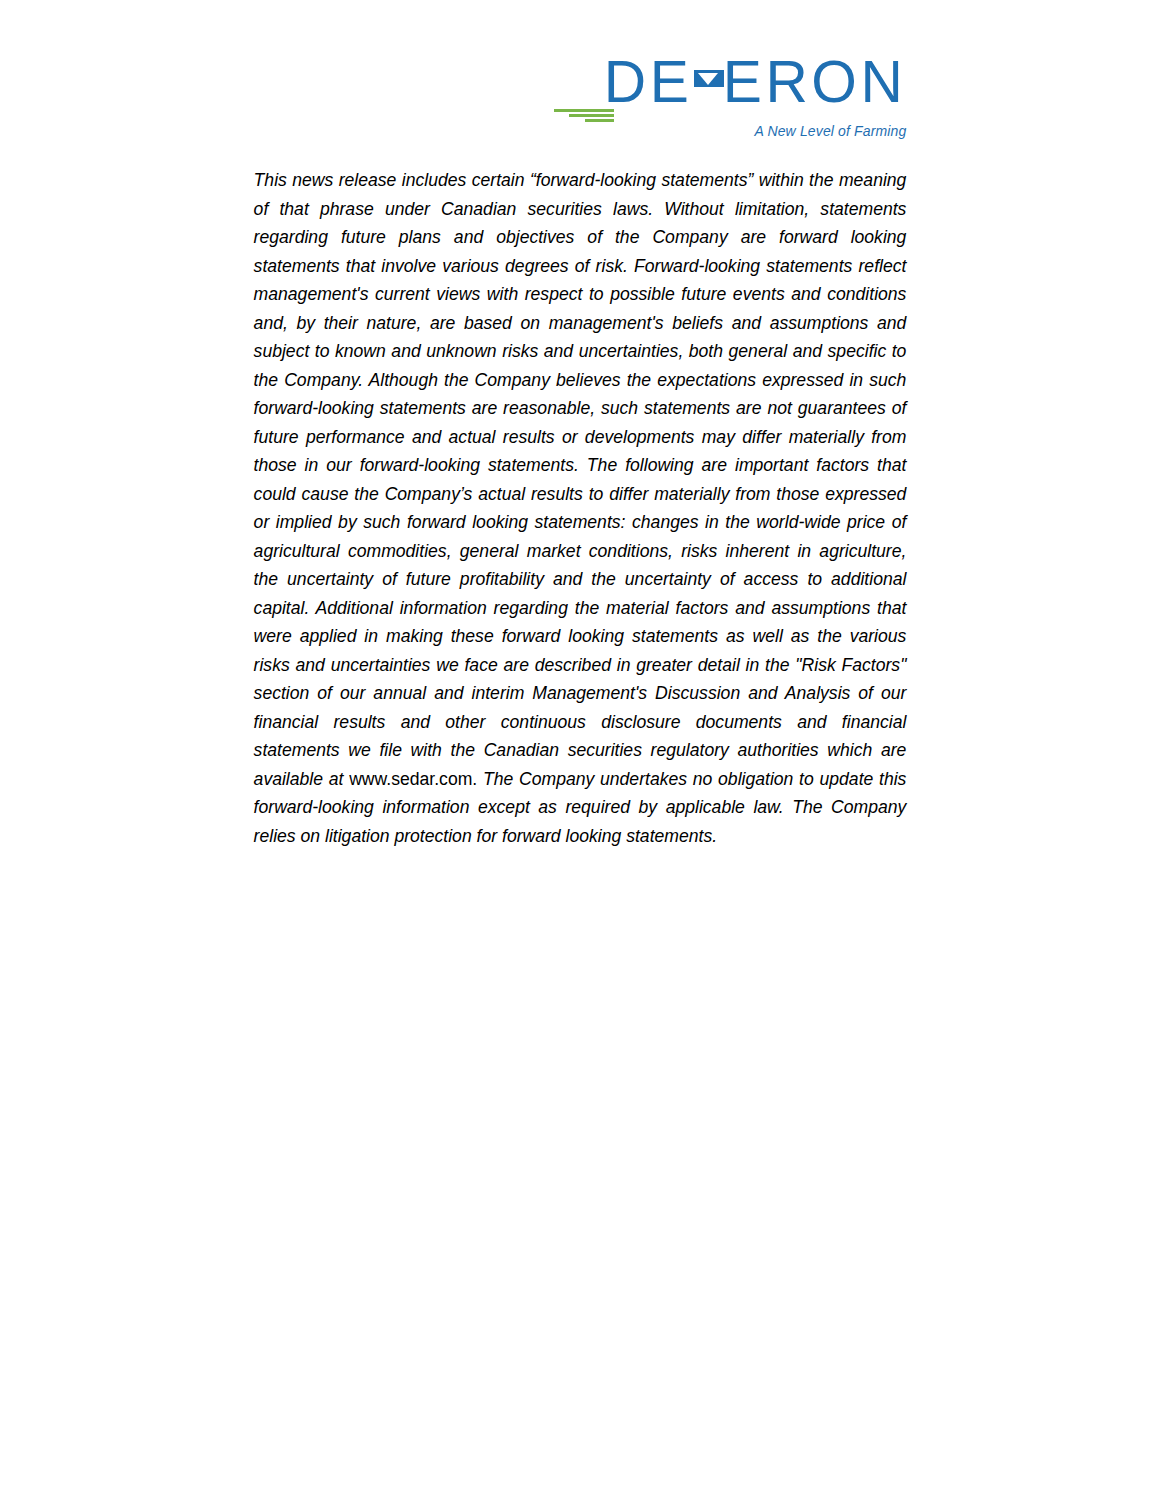DEVERON
A New Level of Farming
This news release includes certain “forward-looking statements” within the meaning of that phrase under Canadian securities laws. Without limitation, statements regarding future plans and objectives of the Company are forward looking statements that involve various degrees of risk. Forward-looking statements reflect management's current views with respect to possible future events and conditions and, by their nature, are based on management's beliefs and assumptions and subject to known and unknown risks and uncertainties, both general and specific to the Company. Although the Company believes the expectations expressed in such forward-looking statements are reasonable, such statements are not guarantees of future performance and actual results or developments may differ materially from those in our forward-looking statements. The following are important factors that could cause the Company’s actual results to differ materially from those expressed or implied by such forward looking statements: changes in the world-wide price of agricultural commodities, general market conditions, risks inherent in agriculture, the uncertainty of future profitability and the uncertainty of access to additional capital. Additional information regarding the material factors and assumptions that were applied in making these forward looking statements as well as the various risks and uncertainties we face are described in greater detail in the "Risk Factors" section of our annual and interim Management's Discussion and Analysis of our financial results and other continuous disclosure documents and financial statements we file with the Canadian securities regulatory authorities which are available at www.sedar.com. The Company undertakes no obligation to update this forward-looking information except as required by applicable law. The Company relies on litigation protection for forward looking statements.